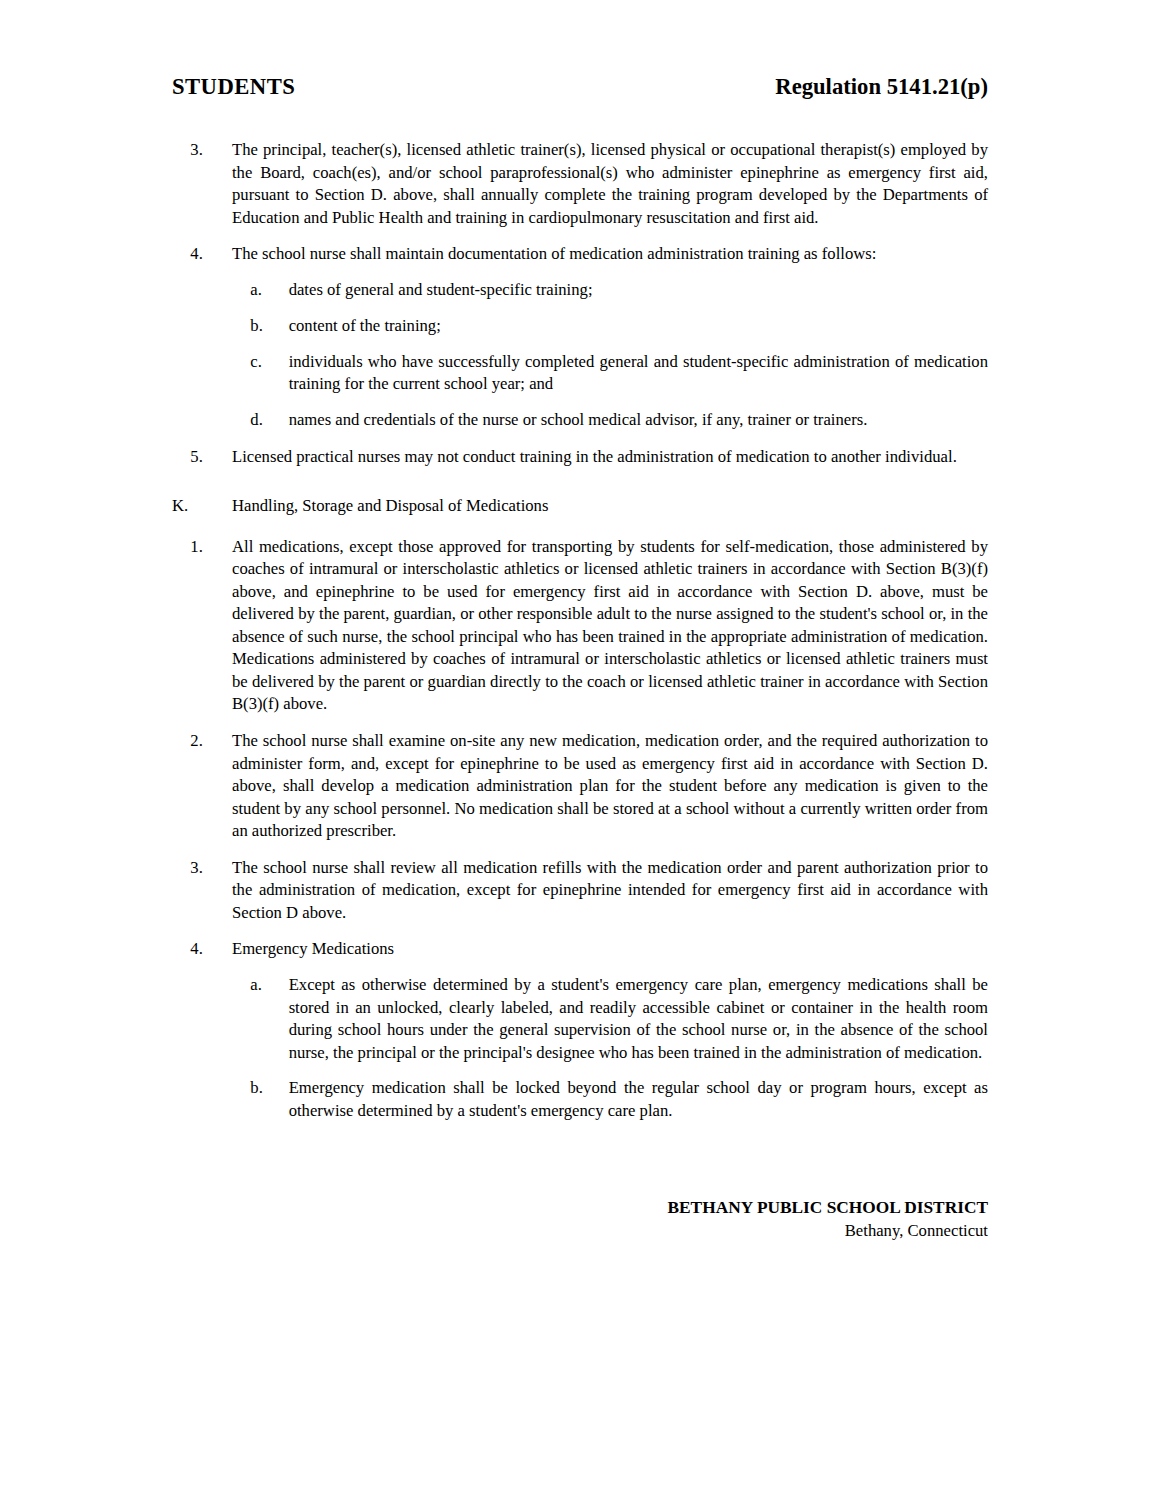STUDENTS
Regulation 5141.21(p)
3.
The principal, teacher(s), licensed athletic trainer(s), licensed physical or occupational therapist(s) employed by the Board, coach(es), and/or school paraprofessional(s) who administer epinephrine as emergency first aid, pursuant to Section D. above, shall annually complete the training program developed by the Departments of Education and Public Health and training in cardiopulmonary resuscitation and first aid.
4.
The school nurse shall maintain documentation of medication administration training as follows:
a.
dates of general and student-specific training;
b.
content of the training;
c.
individuals who have successfully completed general and student-specific administration of medication training for the current school year; and
d.
names and credentials of the nurse or school medical advisor, if any, trainer or trainers.
5.
Licensed practical nurses may not conduct training in the administration of medication to another individual.
K.
Handling, Storage and Disposal of Medications
1.
All medications, except those approved for transporting by students for self-medication, those administered by coaches of intramural or interscholastic athletics or licensed athletic trainers in accordance with Section B(3)(f) above, and epinephrine to be used for emergency first aid in accordance with Section D. above, must be delivered by the parent, guardian, or other responsible adult to the nurse assigned to the student's school or, in the absence of such nurse, the school principal who has been trained in the appropriate administration of medication. Medications administered by coaches of intramural or interscholastic athletics or licensed athletic trainers must be delivered by the parent or guardian directly to the coach or licensed athletic trainer in accordance with Section B(3)(f) above.
2.
The school nurse shall examine on-site any new medication, medication order, and the required authorization to administer form, and, except for epinephrine to be used as emergency first aid in accordance with Section D. above, shall develop a medication administration plan for the student before any medication is given to the student by any school personnel. No medication shall be stored at a school without a currently written order from an authorized prescriber.
3.
The school nurse shall review all medication refills with the medication order and parent authorization prior to the administration of medication, except for epinephrine intended for emergency first aid in accordance with Section D above.
4.
Emergency Medications
a.
Except as otherwise determined by a student's emergency care plan, emergency medications shall be stored in an unlocked, clearly labeled, and readily accessible cabinet or container in the health room during school hours under the general supervision of the school nurse or, in the absence of the school nurse, the principal or the principal's designee who has been trained in the administration of medication.
b.
Emergency medication shall be locked beyond the regular school day or program hours, except as otherwise determined by a student's emergency care plan.
BETHANY PUBLIC SCHOOL DISTRICT
Bethany, Connecticut